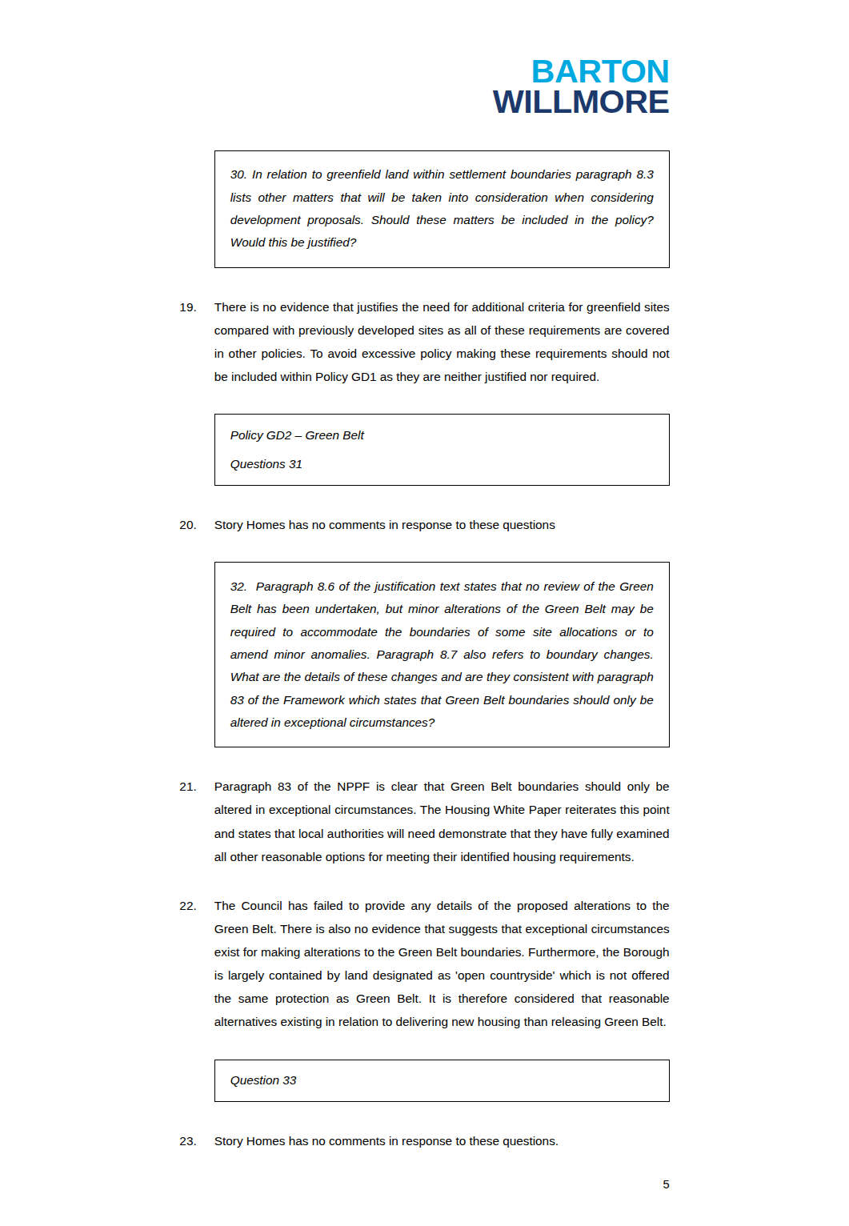BARTON WILLMORE
30. In relation to greenfield land within settlement boundaries paragraph 8.3 lists other matters that will be taken into consideration when considering development proposals. Should these matters be included in the policy? Would this be justified?
19. There is no evidence that justifies the need for additional criteria for greenfield sites compared with previously developed sites as all of these requirements are covered in other policies. To avoid excessive policy making these requirements should not be included within Policy GD1 as they are neither justified nor required.
Policy GD2 – Green Belt
Questions 31
20. Story Homes has no comments in response to these questions
32. Paragraph 8.6 of the justification text states that no review of the Green Belt has been undertaken, but minor alterations of the Green Belt may be required to accommodate the boundaries of some site allocations or to amend minor anomalies. Paragraph 8.7 also refers to boundary changes. What are the details of these changes and are they consistent with paragraph 83 of the Framework which states that Green Belt boundaries should only be altered in exceptional circumstances?
21. Paragraph 83 of the NPPF is clear that Green Belt boundaries should only be altered in exceptional circumstances. The Housing White Paper reiterates this point and states that local authorities will need demonstrate that they have fully examined all other reasonable options for meeting their identified housing requirements.
22. The Council has failed to provide any details of the proposed alterations to the Green Belt. There is also no evidence that suggests that exceptional circumstances exist for making alterations to the Green Belt boundaries. Furthermore, the Borough is largely contained by land designated as 'open countryside' which is not offered the same protection as Green Belt. It is therefore considered that reasonable alternatives existing in relation to delivering new housing than releasing Green Belt.
Question 33
23. Story Homes has no comments in response to these questions.
5